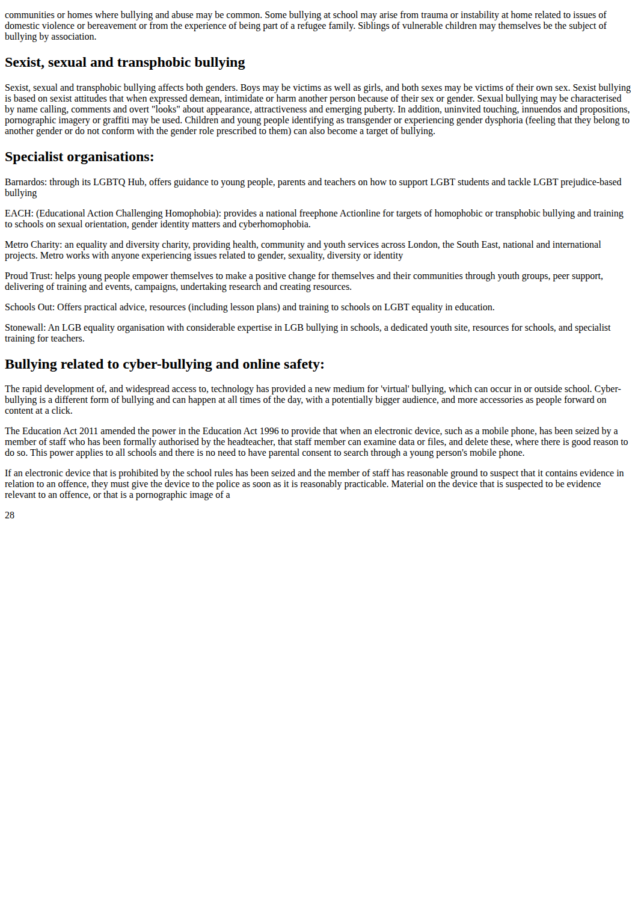communities or homes where bullying and abuse may be common. Some bullying at school may arise from trauma or instability at home related to issues of domestic violence or bereavement or from the experience of being part of a refugee family. Siblings of vulnerable children may themselves be the subject of bullying by association.
Sexist, sexual and transphobic bullying
Sexist, sexual and transphobic bullying affects both genders. Boys may be victims as well as girls, and both sexes may be victims of their own sex. Sexist bullying is based on sexist attitudes that when expressed demean, intimidate or harm another person because of their sex or gender. Sexual bullying may be characterised by name calling, comments and overt "looks" about appearance, attractiveness and emerging puberty. In addition, uninvited touching, innuendos and propositions, pornographic imagery or graffiti may be used. Children and young people identifying as transgender or experiencing gender dysphoria (feeling that they belong to another gender or do not conform with the gender role prescribed to them) can also become a target of bullying.
Specialist organisations:
Barnardos: through its LGBTQ Hub, offers guidance to young people, parents and teachers on how to support LGBT students and tackle LGBT prejudice-based bullying
EACH: (Educational Action Challenging Homophobia): provides a national freephone Actionline for targets of homophobic or transphobic bullying and training to schools on sexual orientation, gender identity matters and cyberhomophobia.
Metro Charity: an equality and diversity charity, providing health, community and youth services across London, the South East, national and international projects. Metro works with anyone experiencing issues related to gender, sexuality, diversity or identity
Proud Trust: helps young people empower themselves to make a positive change for themselves and their communities through youth groups, peer support, delivering of training and events, campaigns, undertaking research and creating resources.
Schools Out: Offers practical advice, resources (including lesson plans) and training to schools on LGBT equality in education.
Stonewall: An LGB equality organisation with considerable expertise in LGB bullying in schools, a dedicated youth site, resources for schools, and specialist training for teachers.
Bullying related to cyber-bullying and online safety:
The rapid development of, and widespread access to, technology has provided a new medium for 'virtual' bullying, which can occur in or outside school. Cyber-bullying is a different form of bullying and can happen at all times of the day, with a potentially bigger audience, and more accessories as people forward on content at a click.
The Education Act 2011 amended the power in the Education Act 1996 to provide that when an electronic device, such as a mobile phone, has been seized by a member of staff who has been formally authorised by the headteacher, that staff member can examine data or files, and delete these, where there is good reason to do so. This power applies to all schools and there is no need to have parental consent to search through a young person's mobile phone.
If an electronic device that is prohibited by the school rules has been seized and the member of staff has reasonable ground to suspect that it contains evidence in relation to an offence, they must give the device to the police as soon as it is reasonably practicable. Material on the device that is suspected to be evidence relevant to an offence, or that is a pornographic image of a
28